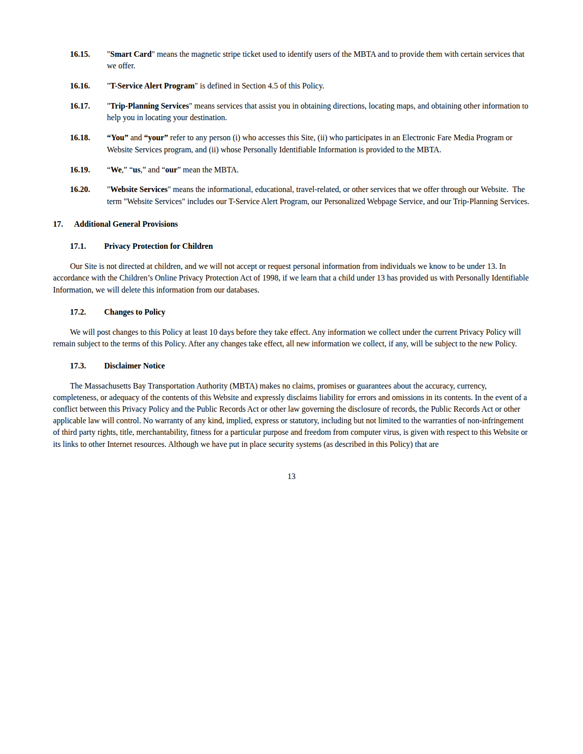16.15. "Smart Card" means the magnetic stripe ticket used to identify users of the MBTA and to provide them with certain services that we offer.
16.16. "T-Service Alert Program" is defined in Section 4.5 of this Policy.
16.17. "Trip-Planning Services" means services that assist you in obtaining directions, locating maps, and obtaining other information to help you in locating your destination.
16.18. “You” and “your” refer to any person (i) who accesses this Site, (ii) who participates in an Electronic Fare Media Program or Website Services program, and (ii) whose Personally Identifiable Information is provided to the MBTA.
16.19. “We,” “us,” and “our” mean the MBTA.
16.20. "Website Services" means the informational, educational, travel-related, or other services that we offer through our Website. The term "Website Services" includes our T-Service Alert Program, our Personalized Webpage Service, and our Trip-Planning Services.
17. Additional General Provisions
17.1. Privacy Protection for Children
Our Site is not directed at children, and we will not accept or request personal information from individuals we know to be under 13. In accordance with the Children’s Online Privacy Protection Act of 1998, if we learn that a child under 13 has provided us with Personally Identifiable Information, we will delete this information from our databases.
17.2. Changes to Policy
We will post changes to this Policy at least 10 days before they take effect. Any information we collect under the current Privacy Policy will remain subject to the terms of this Policy. After any changes take effect, all new information we collect, if any, will be subject to the new Policy.
17.3. Disclaimer Notice
The Massachusetts Bay Transportation Authority (MBTA) makes no claims, promises or guarantees about the accuracy, currency, completeness, or adequacy of the contents of this Website and expressly disclaims liability for errors and omissions in its contents. In the event of a conflict between this Privacy Policy and the Public Records Act or other law governing the disclosure of records, the Public Records Act or other applicable law will control. No warranty of any kind, implied, express or statutory, including but not limited to the warranties of non-infringement of third party rights, title, merchantability, fitness for a particular purpose and freedom from computer virus, is given with respect to this Website or its links to other Internet resources. Although we have put in place security systems (as described in this Policy) that are
13